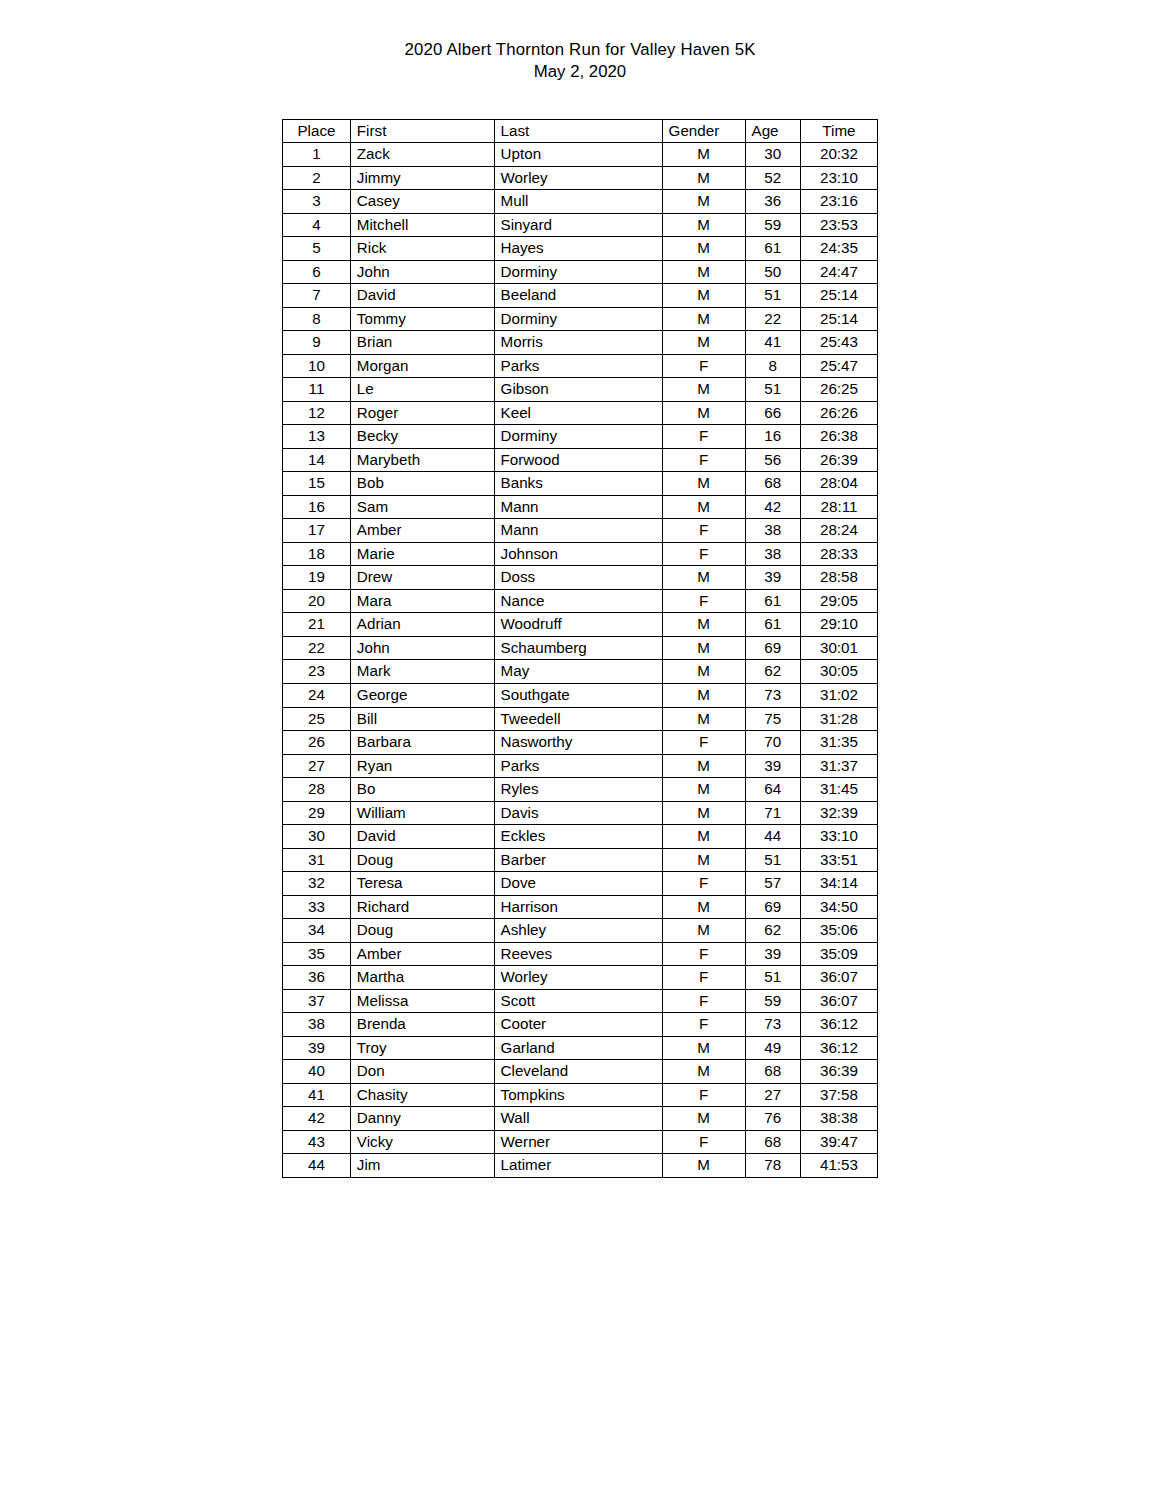2020 Albert Thornton Run for Valley Haven 5K
May 2, 2020
Race results
| Place | First | Last | Gender | Age | Time |
| --- | --- | --- | --- | --- | --- |
| 1 | Zack | Upton | M | 30 | 20:32 |
| 2 | Jimmy | Worley | M | 52 | 23:10 |
| 3 | Casey | Mull | M | 36 | 23:16 |
| 4 | Mitchell | Sinyard | M | 59 | 23:53 |
| 5 | Rick | Hayes | M | 61 | 24:35 |
| 6 | John | Dorminy | M | 50 | 24:47 |
| 7 | David | Beeland | M | 51 | 25:14 |
| 8 | Tommy | Dorminy | M | 22 | 25:14 |
| 9 | Brian | Morris | M | 41 | 25:43 |
| 10 | Morgan | Parks | F | 8 | 25:47 |
| 11 | Le | Gibson | M | 51 | 26:25 |
| 12 | Roger | Keel | M | 66 | 26:26 |
| 13 | Becky | Dorminy | F | 16 | 26:38 |
| 14 | Marybeth | Forwood | F | 56 | 26:39 |
| 15 | Bob | Banks | M | 68 | 28:04 |
| 16 | Sam | Mann | M | 42 | 28:11 |
| 17 | Amber | Mann | F | 38 | 28:24 |
| 18 | Marie | Johnson | F | 38 | 28:33 |
| 19 | Drew | Doss | M | 39 | 28:58 |
| 20 | Mara | Nance | F | 61 | 29:05 |
| 21 | Adrian | Woodruff | M | 61 | 29:10 |
| 22 | John | Schaumberg | M | 69 | 30:01 |
| 23 | Mark | May | M | 62 | 30:05 |
| 24 | George | Southgate | M | 73 | 31:02 |
| 25 | Bill | Tweedell | M | 75 | 31:28 |
| 26 | Barbara | Nasworthy | F | 70 | 31:35 |
| 27 | Ryan | Parks | M | 39 | 31:37 |
| 28 | Bo | Ryles | M | 64 | 31:45 |
| 29 | William | Davis | M | 71 | 32:39 |
| 30 | David | Eckles | M | 44 | 33:10 |
| 31 | Doug | Barber | M | 51 | 33:51 |
| 32 | Teresa | Dove | F | 57 | 34:14 |
| 33 | Richard | Harrison | M | 69 | 34:50 |
| 34 | Doug | Ashley | M | 62 | 35:06 |
| 35 | Amber | Reeves | F | 39 | 35:09 |
| 36 | Martha | Worley | F | 51 | 36:07 |
| 37 | Melissa | Scott | F | 59 | 36:07 |
| 38 | Brenda | Cooter | F | 73 | 36:12 |
| 39 | Troy | Garland | M | 49 | 36:12 |
| 40 | Don | Cleveland | M | 68 | 36:39 |
| 41 | Chasity | Tompkins | F | 27 | 37:58 |
| 42 | Danny | Wall | M | 76 | 38:38 |
| 43 | Vicky | Werner | F | 68 | 39:47 |
| 44 | Jim | Latimer | M | 78 | 41:53 |